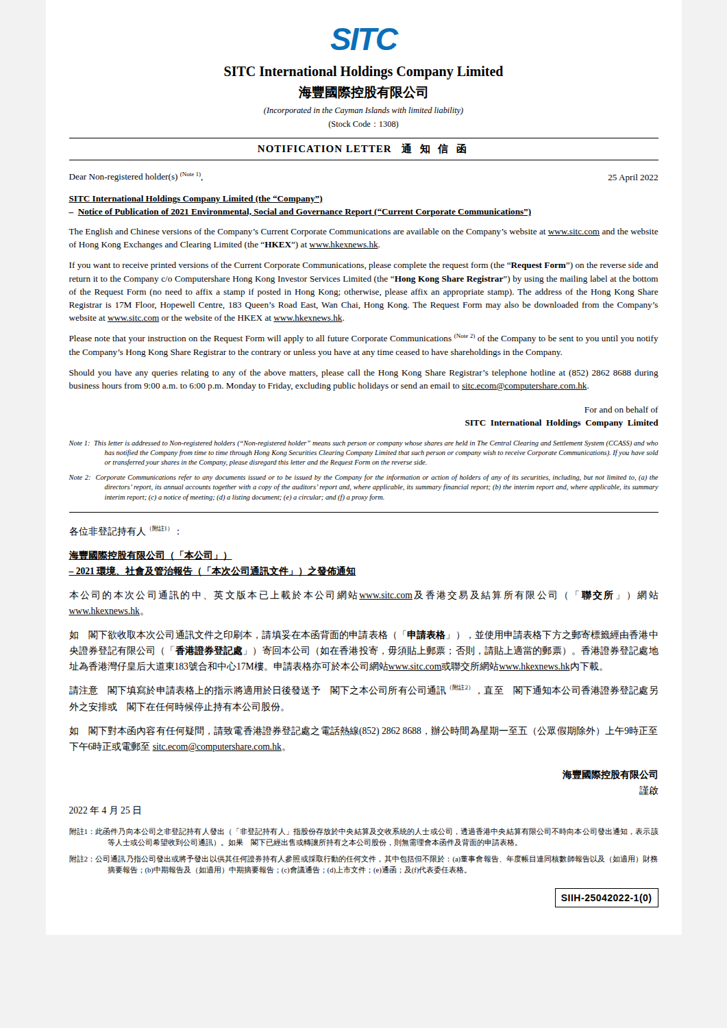SITC
SITC International Holdings Company Limited
海豐國際控股有限公司
(Incorporated in the Cayman Islands with limited liability)
(Stock Code：1308)
NOTIFICATION LETTER 通 知 信 函
Dear Non-registered holder(s) (Note 1),
25 April 2022
SITC International Holdings Company Limited (the “Company”)
– Notice of Publication of 2021 Environmental, Social and Governance Report (“Current Corporate Communications”)
The English and Chinese versions of the Company’s Current Corporate Communications are available on the Company’s website at www.sitc.com and the website of Hong Kong Exchanges and Clearing Limited (the “HKEX”) at www.hkexnews.hk.
If you want to receive printed versions of the Current Corporate Communications, please complete the request form (the “Request Form”) on the reverse side and return it to the Company c/o Computershare Hong Kong Investor Services Limited (the “Hong Kong Share Registrar”) by using the mailing label at the bottom of the Request Form (no need to affix a stamp if posted in Hong Kong; otherwise, please affix an appropriate stamp). The address of the Hong Kong Share Registrar is 17M Floor, Hopewell Centre, 183 Queen’s Road East, Wan Chai, Hong Kong. The Request Form may also be downloaded from the Company’s website at www.sitc.com or the website of the HKEX at www.hkexnews.hk.
Please note that your instruction on the Request Form will apply to all future Corporate Communications (Note 2) of the Company to be sent to you until you notify the Company’s Hong Kong Share Registrar to the contrary or unless you have at any time ceased to have shareholdings in the Company.
Should you have any queries relating to any of the above matters, please call the Hong Kong Share Registrar’s telephone hotline at (852) 2862 8688 during business hours from 9:00 a.m. to 6:00 p.m. Monday to Friday, excluding public holidays or send an email to sitc.ecom@computershare.com.hk.
For and on behalf of
SITC International Holdings Company Limited
Note 1: This letter is addressed to Non-registered holders (“Non-registered holder” means such person or company whose shares are held in The Central Clearing and Settlement System (CCASS) and who has notified the Company from time to time through Hong Kong Securities Clearing Company Limited that such person or company wish to receive Corporate Communications). If you have sold or transferred your shares in the Company, please disregard this letter and the Request Form on the reverse side.
Note 2: Corporate Communications refer to any documents issued or to be issued by the Company for the information or action of holders of any of its securities, including, but not limited to, (a) the directors’ report, its annual accounts together with a copy of the auditors’ report and, where applicable, its summary financial report; (b) the interim report and, where applicable, its summary interim report; (c) a notice of meeting; (d) a listing document; (e) a circular; and (f) a proxy form.
各位非登記持有人（附註1）：
海豐國際控股有限公司（「本公司」）
– 2021 環境、社會及管治報告（「本次公司通訊文件」）之發佈通知
本公司的本次公司通訊的中、英文版本已上載於本公司網站www.sitc.com及香港交易及結算所有限公司（「聯交所」）網站www.hkexnews.hk。
如　閣下欲收取本次公司通訊文件之印刷本，請填妥在本函背面的申請表格（「申請表格」），並使用申請表格下方之郵寄標籤經由香港中央證券登記有限公司（「香港證券登記處」）寄回本公司（如在香港投寄，毋須貼上郵票；否則，請貼上適當的郵票）。香港證券登記處地址為香港灣仔皇后大道東183號合和中心17M樓。申請表格亦可於本公司網站www.sitc.com或聯交所網站www.hkexnews.hk內下載。
請注意　閣下填寫於申請表格上的指示將適用於日後發送予　閣下之本公司所有公司通訊（附註2），直至　閣下通知本公司香港證券登記處另外之安排或　閣下在任何時候停止持有本公司股份。
如　閣下對本函內容有任何疑問，請致電香港證券登記處之電話熱線(852) 2862 8688，辦公時間為星期一至五（公眾假期除外）上午9時正至下午6時正或電郵至 sitc.ecom@computershare.com.hk。
海豐國際控股有限公司
謹啟
2022 年 4 月 25 日
附註1：此函件乃向本公司之非登記持有人發出（「非登記持有人」指股份存放於中央結算及交收系統的人士或公司，透過香港中央結算有限公司不時向本公司發出通知，表示該等人士或公司希望收到公司通訊）。如果　閣下已經出售或轉讓所持有之本公司股份，則無需理會本函件及背面的申請表格。
附註2：公司通訊乃指公司發出或將予發出以供其任何證券持有人參照或採取行動的任何文件，其中包括但不限於：(a)董事會報告、年度帳目連同核數師報告以及（如適用）財務摘要報告；(b)中期報告及（如適用）中期摘要報告；(c)會議通告；(d)上市文件；(e)通函；及(f)代表委任表格。
SIIH-25042022-1(0)